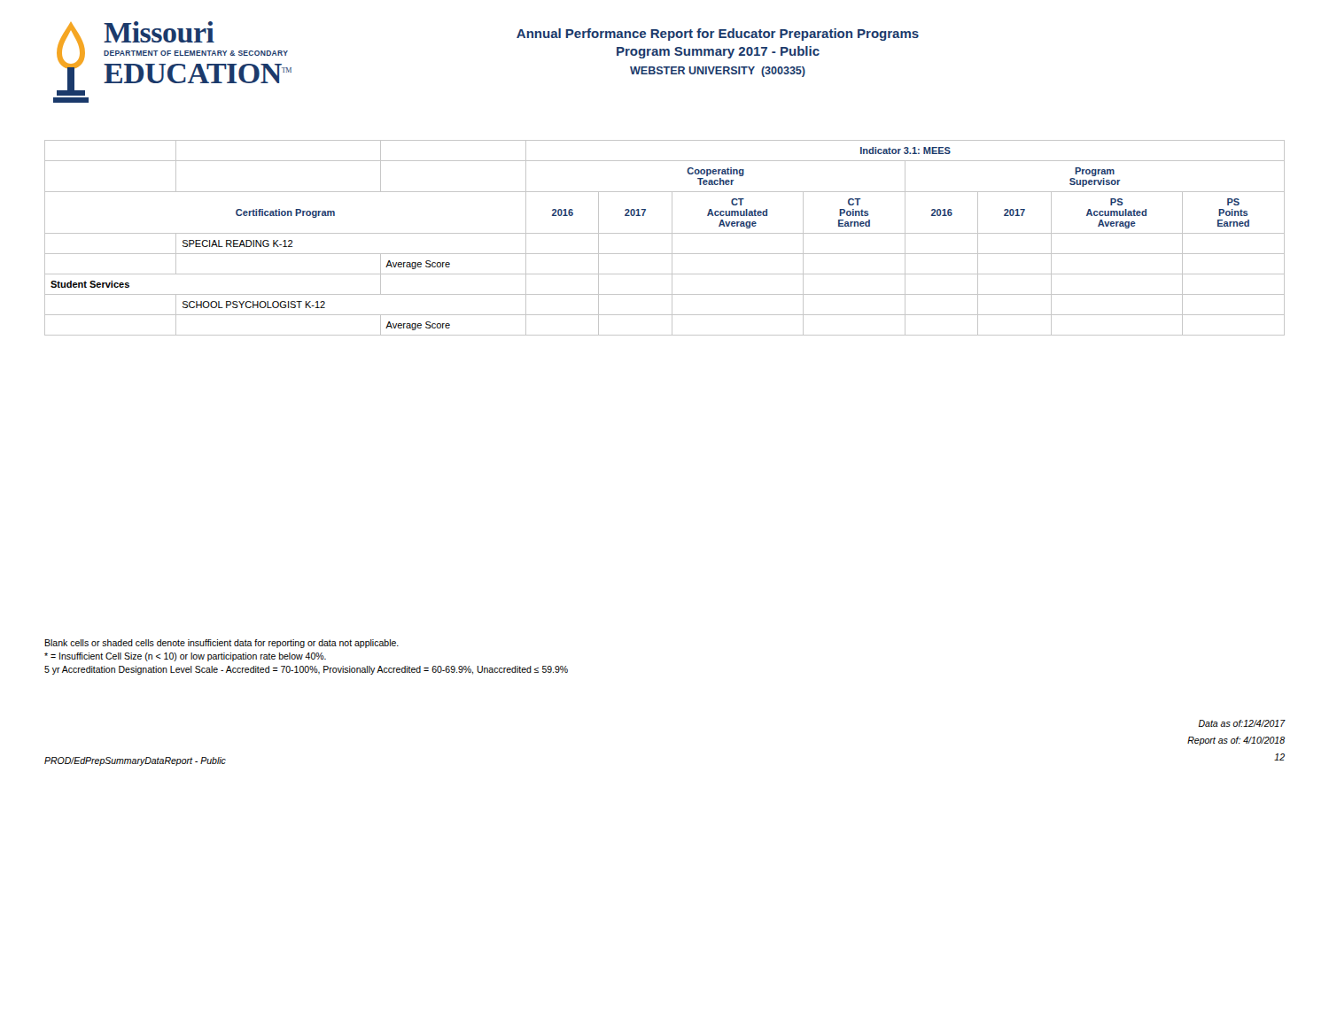Missouri
DEPARTMENT OF ELEMENTARY & SECONDARY
EDUCATIONTM
Annual Performance Report for Educator Preparation Programs
Program Summary 2017 - Public
WEBSTER UNIVERSITY (300335)
| | | | Indicator 3.1: MEES |
| --- | --- | --- | --- |
| | | | Cooperating Teacher | Program Supervisor |
| Certification Program | 2016 | 2017 | CT Accumulated Average | CT Points Earned | 2016 | 2017 | PS Accumulated Average | PS Points Earned |
| | SPECIAL READING K-12 | | | | | | | | |
| | | Average Score | | | | | | | | |
| Student Services | | | | | | | | | |
| | SCHOOL PSYCHOLOGIST K-12 | | | | | | | | |
| | | Average Score | | | | | | | | |
Blank cells or shaded cells denote insufficient data for reporting or data not applicable.
* = Insufficient Cell Size (n < 10) or low participation rate below 40%.
5 yr Accreditation Designation Level Scale - Accredited = 70-100%, Provisionally Accredited = 60-69.9%, Unaccredited ≤ 59.9%
PROD/EdPrepSummaryDataReport - Public
Data as of:12/4/2017
Report as of: 4/10/2018
12